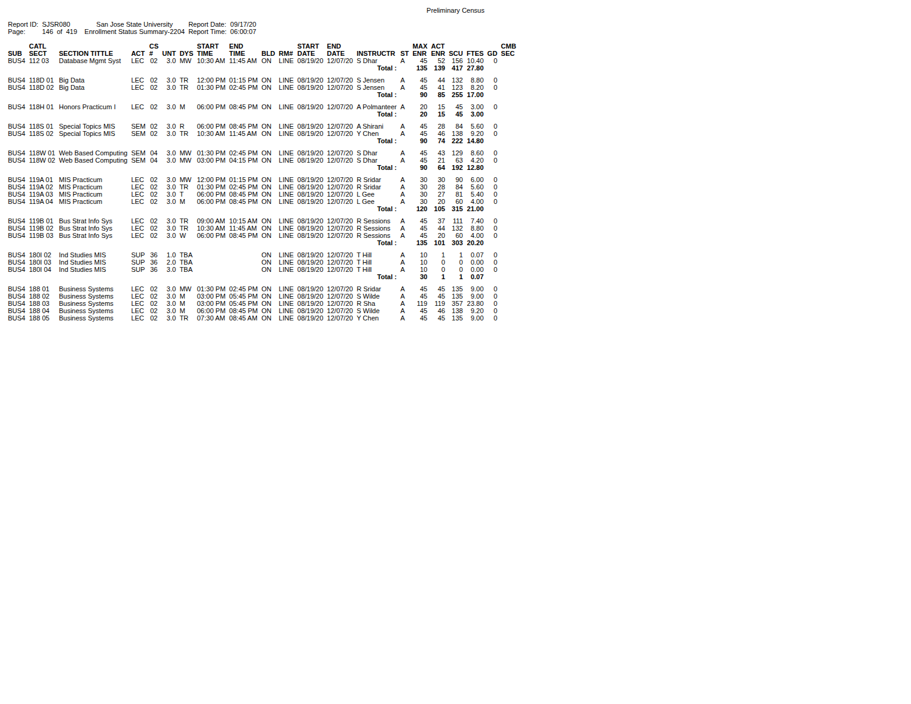Preliminary Census
| Report ID: | SJSR080 | San Jose State University | Report Date: | 09/17/20 |
| Page: | 146 | of | 419 | | Enrollment Status Summary-2204 | Report Time: | 06:00:07 |
| SUB | CATL SECT | SECTION TITTLE | ACT | CS # | UNT | DYS | START TIME | END TIME | BLD | RM# | START DATE | END DATE | INSTRUCTR | ST | MAX ENR | ACT ENR | SCU | FTES | GD | CMB SEC |
| BUS4 | 112 03 | Database Mgmt Syst | LEC | 02 | 3.0 | MW | 10:30 AM | 11:45 AM | ON | LINE | 08/19/20 | 12/07/20 | S Dhar | A | 45 | 52 | 156 | 10.40 | 0 | |
| Total : | | 135 | 139 | 417 | 27.80 | | |
| BUS4 | 118D 01 | Big Data | LEC | 02 | 3.0 | TR | 12:00 PM | 01:15 PM | ON | LINE | 08/19/20 | 12/07/20 | S Jensen | A | 45 | 44 | 132 | 8.80 | 0 | |
| BUS4 | 118D 02 | Big Data | LEC | 02 | 3.0 | TR | 01:30 PM | 02:45 PM | ON | LINE | 08/19/20 | 12/07/20 | S Jensen | A | 45 | 41 | 123 | 8.20 | 0 | |
| Total : | | 90 | 85 | 255 | 17.00 | | |
| BUS4 | 118H 01 | Honors Practicum I | LEC | 02 | 3.0 | M | 06:00 PM | 08:45 PM | ON | LINE | 08/19/20 | 12/07/20 | A Polmanteer | A | 20 | 15 | 45 | 3.00 | 0 | |
| Total : | | 20 | 15 | 45 | 3.00 | | |
| BUS4 | 118S 01 | Special Topics MIS | SEM | 02 | 3.0 | R | 06:00 PM | 08:45 PM | ON | LINE | 08/19/20 | 12/07/20 | A Shirani | A | 45 | 28 | 84 | 5.60 | 0 | |
| BUS4 | 118S 02 | Special Topics MIS | SEM | 02 | 3.0 | TR | 10:30 AM | 11:45 AM | ON | LINE | 08/19/20 | 12/07/20 | Y Chen | A | 45 | 46 | 138 | 9.20 | 0 | |
| Total : | | 90 | 74 | 222 | 14.80 | | |
| BUS4 | 118W 01 | Web Based Computing | SEM | 04 | 3.0 | MW | 01:30 PM | 02:45 PM | ON | LINE | 08/19/20 | 12/07/20 | S Dhar | A | 45 | 43 | 129 | 8.60 | 0 | |
| BUS4 | 118W 02 | Web Based Computing | SEM | 04 | 3.0 | MW | 03:00 PM | 04:15 PM | ON | LINE | 08/19/20 | 12/07/20 | S Dhar | A | 45 | 21 | 63 | 4.20 | 0 | |
| Total : | | 90 | 64 | 192 | 12.80 | | |
| BUS4 | 119A 01 | MIS Practicum | LEC | 02 | 3.0 | MW | 12:00 PM | 01:15 PM | ON | LINE | 08/19/20 | 12/07/20 | R Sridar | A | 30 | 30 | 90 | 6.00 | 0 | |
| BUS4 | 119A 02 | MIS Practicum | LEC | 02 | 3.0 | TR | 01:30 PM | 02:45 PM | ON | LINE | 08/19/20 | 12/07/20 | R Sridar | A | 30 | 28 | 84 | 5.60 | 0 | |
| BUS4 | 119A 03 | MIS Practicum | LEC | 02 | 3.0 | T | 06:00 PM | 08:45 PM | ON | LINE | 08/19/20 | 12/07/20 | L Gee | A | 30 | 27 | 81 | 5.40 | 0 | |
| BUS4 | 119A 04 | MIS Practicum | LEC | 02 | 3.0 | M | 06:00 PM | 08:45 PM | ON | LINE | 08/19/20 | 12/07/20 | L Gee | A | 30 | 20 | 60 | 4.00 | 0 | |
| Total : | | 120 | 105 | 315 | 21.00 | | |
| BUS4 | 119B 01 | Bus Strat Info Sys | LEC | 02 | 3.0 | TR | 09:00 AM | 10:15 AM | ON | LINE | 08/19/20 | 12/07/20 | R Sessions | A | 45 | 37 | 111 | 7.40 | 0 | |
| BUS4 | 119B 02 | Bus Strat Info Sys | LEC | 02 | 3.0 | TR | 10:30 AM | 11:45 AM | ON | LINE | 08/19/20 | 12/07/20 | R Sessions | A | 45 | 44 | 132 | 8.80 | 0 | |
| BUS4 | 119B 03 | Bus Strat Info Sys | LEC | 02 | 3.0 | W | 06:00 PM | 08:45 PM | ON | LINE | 08/19/20 | 12/07/20 | R Sessions | A | 45 | 20 | 60 | 4.00 | 0 | |
| Total : | | 135 | 101 | 303 | 20.20 | | |
| BUS4 | 180I 02 | Ind Studies MIS | SUP | 36 | 1.0 | TBA | | | ON | LINE | 08/19/20 | 12/07/20 | T Hill | A | 10 | 1 | 1 | 0.07 | 0 | |
| BUS4 | 180I 03 | Ind Studies MIS | SUP | 36 | 2.0 | TBA | | | ON | LINE | 08/19/20 | 12/07/20 | T Hill | A | 10 | 0 | 0 | 0.00 | 0 | |
| BUS4 | 180I 04 | Ind Studies MIS | SUP | 36 | 3.0 | TBA | | | ON | LINE | 08/19/20 | 12/07/20 | T Hill | A | 10 | 0 | 0 | 0.00 | 0 | |
| Total : | | 30 | 1 | 1 | 0.07 | | |
| BUS4 | 188 01 | Business Systems | LEC | 02 | 3.0 | MW | 01:30 PM | 02:45 PM | ON | LINE | 08/19/20 | 12/07/20 | R Sridar | A | 45 | 45 | 135 | 9.00 | 0 | |
| BUS4 | 188 02 | Business Systems | LEC | 02 | 3.0 | M | 03:00 PM | 05:45 PM | ON | LINE | 08/19/20 | 12/07/20 | S Wilde | A | 45 | 45 | 135 | 9.00 | 0 | |
| BUS4 | 188 03 | Business Systems | LEC | 02 | 3.0 | M | 03:00 PM | 05:45 PM | ON | LINE | 08/19/20 | 12/07/20 | R Sha | A | 119 | 119 | 357 | 23.80 | 0 | |
| BUS4 | 188 04 | Business Systems | LEC | 02 | 3.0 | M | 06:00 PM | 08:45 PM | ON | LINE | 08/19/20 | 12/07/20 | S Wilde | A | 45 | 46 | 138 | 9.20 | 0 | |
| BUS4 | 188 05 | Business Systems | LEC | 02 | 3.0 | TR | 07:30 AM | 08:45 AM | ON | LINE | 08/19/20 | 12/07/20 | Y Chen | A | 45 | 45 | 135 | 9.00 | 0 | |